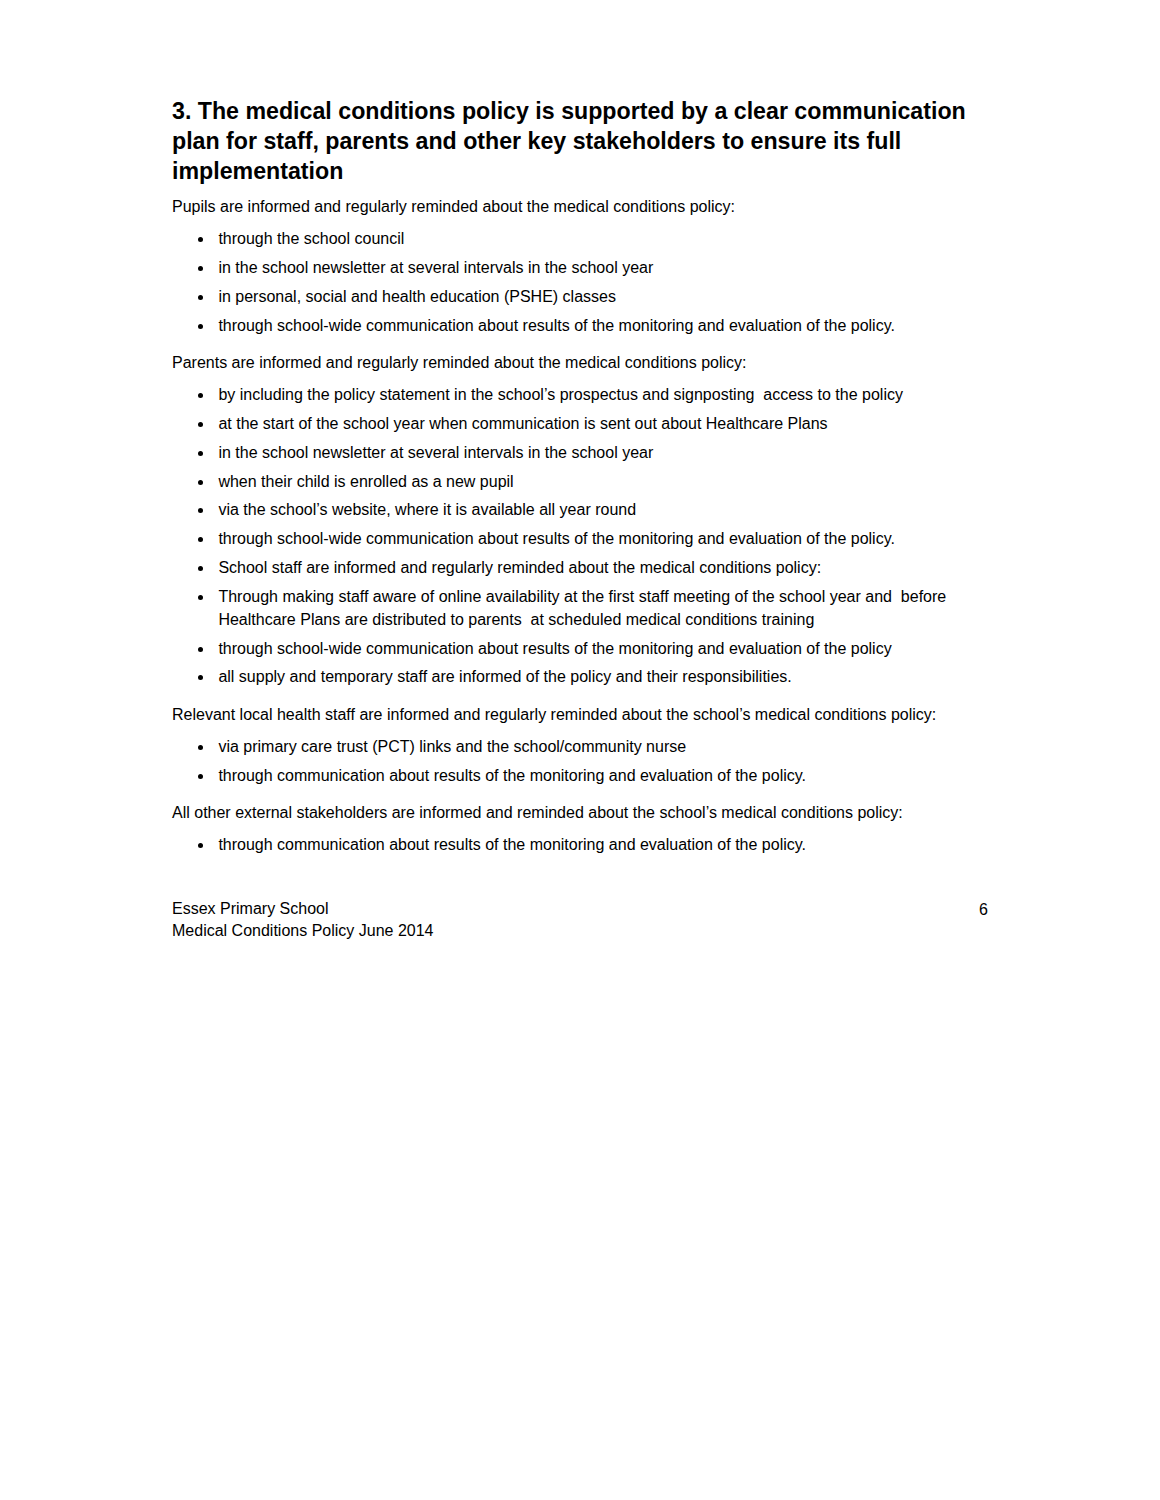3. The medical conditions policy is supported by a clear communication plan for staff, parents and other key stakeholders to ensure its full implementation
Pupils are informed and regularly reminded about the medical conditions policy:
through the school council
in the school newsletter at several intervals in the school year
in personal, social and health education (PSHE) classes
through school-wide communication about results of the monitoring and evaluation of the policy.
Parents are informed and regularly reminded about the medical conditions policy:
by including the policy statement in the school’s prospectus and signposting access to the policy
at the start of the school year when communication is sent out about Healthcare Plans
in the school newsletter at several intervals in the school year
when their child is enrolled as a new pupil
via the school’s website, where it is available all year round
through school-wide communication about results of the monitoring and evaluation of the policy.
School staff are informed and regularly reminded about the medical conditions policy:
Through making staff aware of online availability at the first staff meeting of the school year and before Healthcare Plans are distributed to parents at scheduled medical conditions training
through school-wide communication about results of the monitoring and evaluation of the policy
all supply and temporary staff are informed of the policy and their responsibilities.
Relevant local health staff are informed and regularly reminded about the school’s medical conditions policy:
via primary care trust (PCT) links and the school/community nurse
through communication about results of the monitoring and evaluation of the policy.
All other external stakeholders are informed and reminded about the school’s medical conditions policy:
through communication about results of the monitoring and evaluation of the policy.
Essex Primary School
Medical Conditions Policy June 2014
6